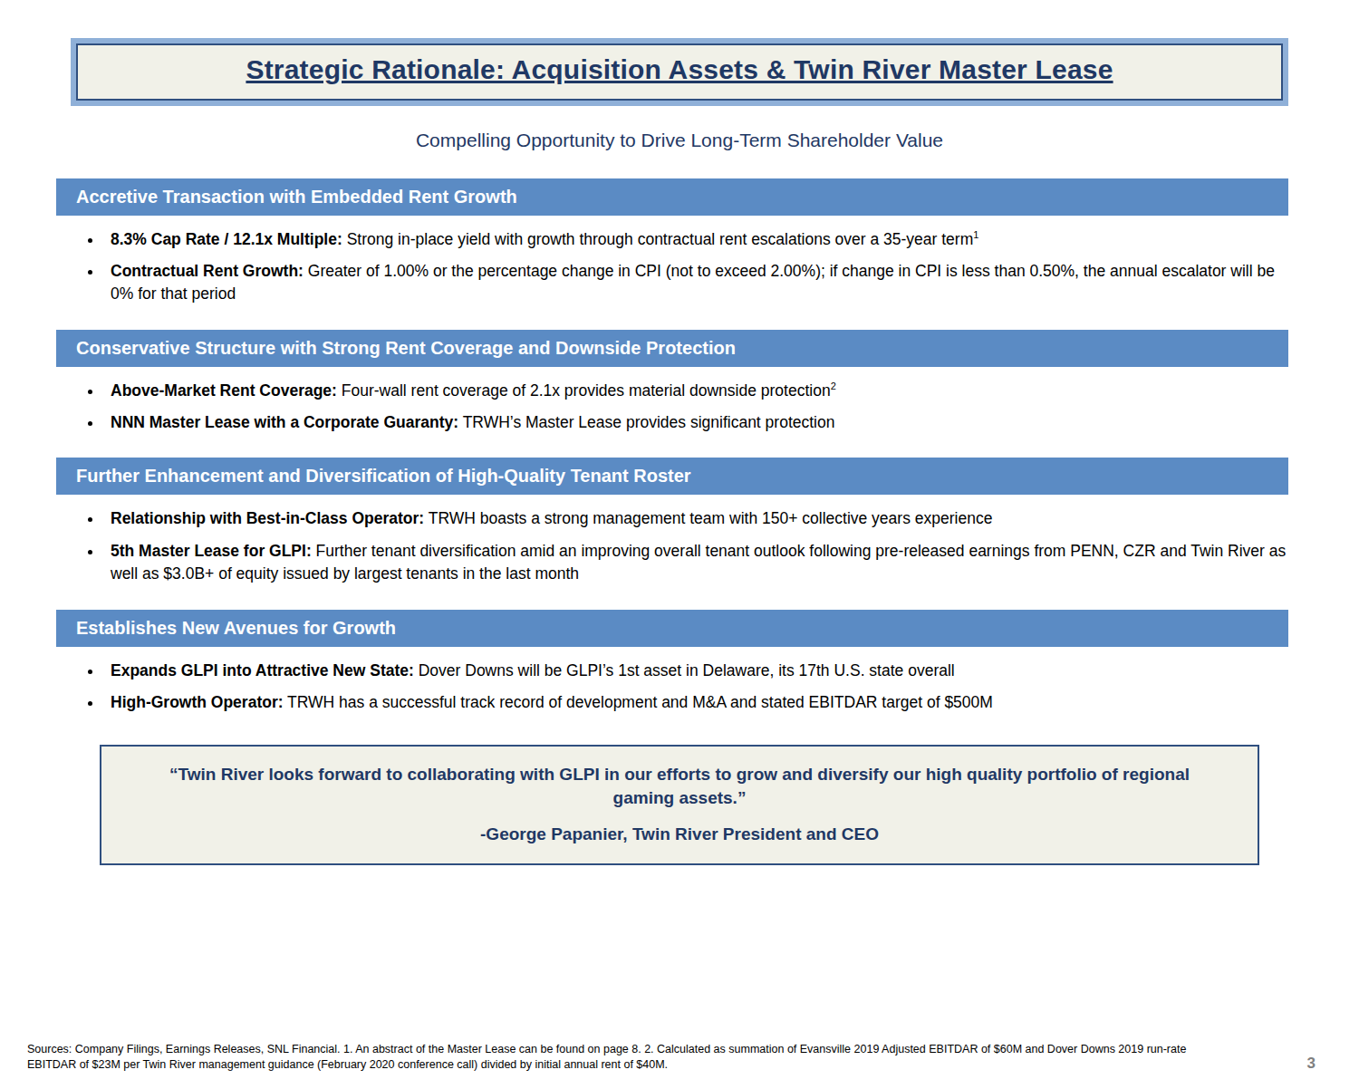Strategic Rationale: Acquisition Assets & Twin River Master Lease
Compelling Opportunity to Drive Long-Term Shareholder Value
Accretive Transaction with Embedded Rent Growth
8.3% Cap Rate / 12.1x Multiple: Strong in-place yield with growth through contractual rent escalations over a 35-year term1
Contractual Rent Growth: Greater of 1.00% or the percentage change in CPI (not to exceed 2.00%); if change in CPI is less than 0.50%, the annual escalator will be 0% for that period
Conservative Structure with Strong Rent Coverage and Downside Protection
Above-Market Rent Coverage: Four-wall rent coverage of 2.1x provides material downside protection2
NNN Master Lease with a Corporate Guaranty: TRWH’s Master Lease provides significant protection
Further Enhancement and Diversification of High-Quality Tenant Roster
Relationship with Best-in-Class Operator: TRWH boasts a strong management team with 150+ collective years experience
5th Master Lease for GLPI: Further tenant diversification amid an improving overall tenant outlook following pre-released earnings from PENN, CZR and Twin River as well as $3.0B+ of equity issued by largest tenants in the last month
Establishes New Avenues for Growth
Expands GLPI into Attractive New State: Dover Downs will be GLPI’s 1st asset in Delaware, its 17th U.S. state overall
High-Growth Operator: TRWH has a successful track record of development and M&A and stated EBITDAR target of $500M
“Twin River looks forward to collaborating with GLPI in our efforts to grow and diversify our high quality portfolio of regional gaming assets.”
-George Papanier, Twin River President and CEO
Sources: Company Filings, Earnings Releases, SNL Financial. 1. An abstract of the Master Lease can be found on page 8. 2. Calculated as summation of Evansville 2019 Adjusted EBITDAR of $60M and Dover Downs 2019 run-rate EBITDAR of $23M per Twin River management guidance (February 2020 conference call) divided by initial annual rent of $40M.
3